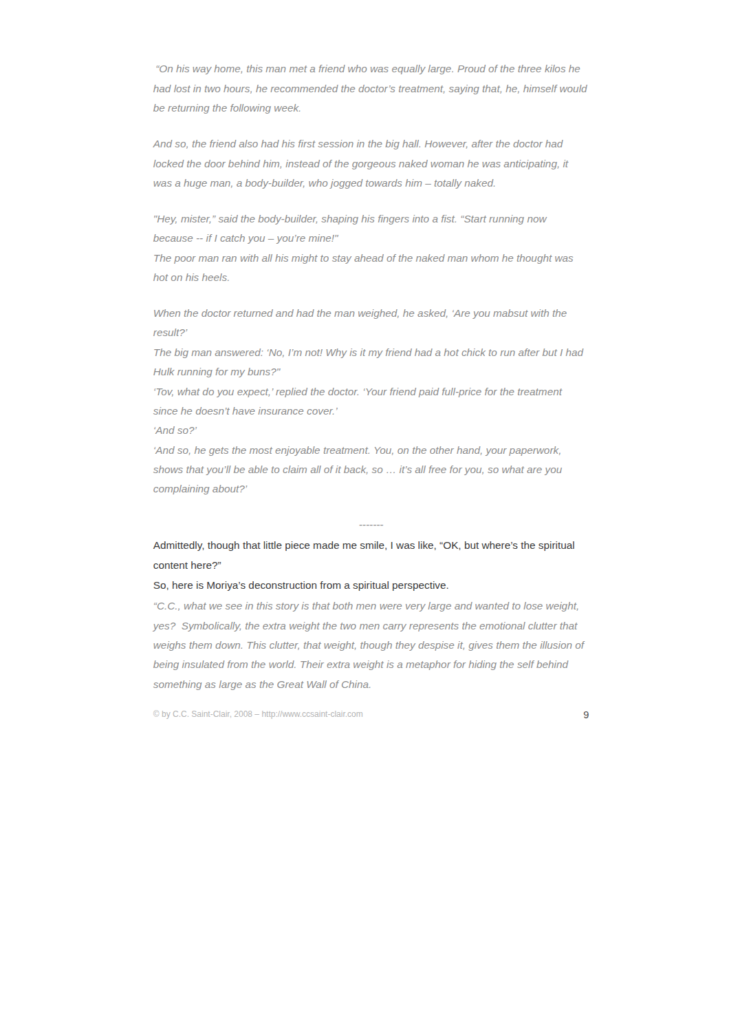“On his way home, this man met a friend who was equally large. Proud of the three kilos he had lost in two hours, he recommended the doctor’s treatment, saying that, he, himself would be returning the following week.
And so, the friend also had his first session in the big hall. However, after the doctor had locked the door behind him, instead of the gorgeous naked woman he was anticipating, it was a huge man, a body-builder, who jogged towards him – totally naked.
"Hey, mister,” said the body-builder, shaping his fingers into a fist. “Start running now because -- if I catch you – you’re mine!"
The poor man ran with all his might to stay ahead of the naked man whom he thought was hot on his heels.
When the doctor returned and had the man weighed, he asked, ‘Are you mabsut with the result?’
The big man answered: ‘No, I’m not! Why is it my friend had a hot chick to run after but I had Hulk running for my buns?"
‘Tov, what do you expect,’ replied the doctor. ‘Your friend paid full-price for the treatment since he doesn’t have insurance cover.’
‘And so?’
‘And so, he gets the most enjoyable treatment. You, on the other hand, your paperwork, shows that you’ll be able to claim all of it back, so … it’s all free for you, so what are you complaining about?’
-------
Admittedly, though that little piece made me smile, I was like, “OK, but where’s the spiritual content here?”
So, here is Moriya’s deconstruction from a spiritual perspective.
“C.C., what we see in this story is that both men were very large and wanted to lose weight, yes? Symbolically, the extra weight the two men carry represents the emotional clutter that weighs them down. This clutter, that weight, though they despise it, gives them the illusion of being insulated from the world. Their extra weight is a metaphor for hiding the self behind something as large as the Great Wall of China.
9 © by C.C. Saint-Clair, 2008 – http://www.ccsaint-clair.com